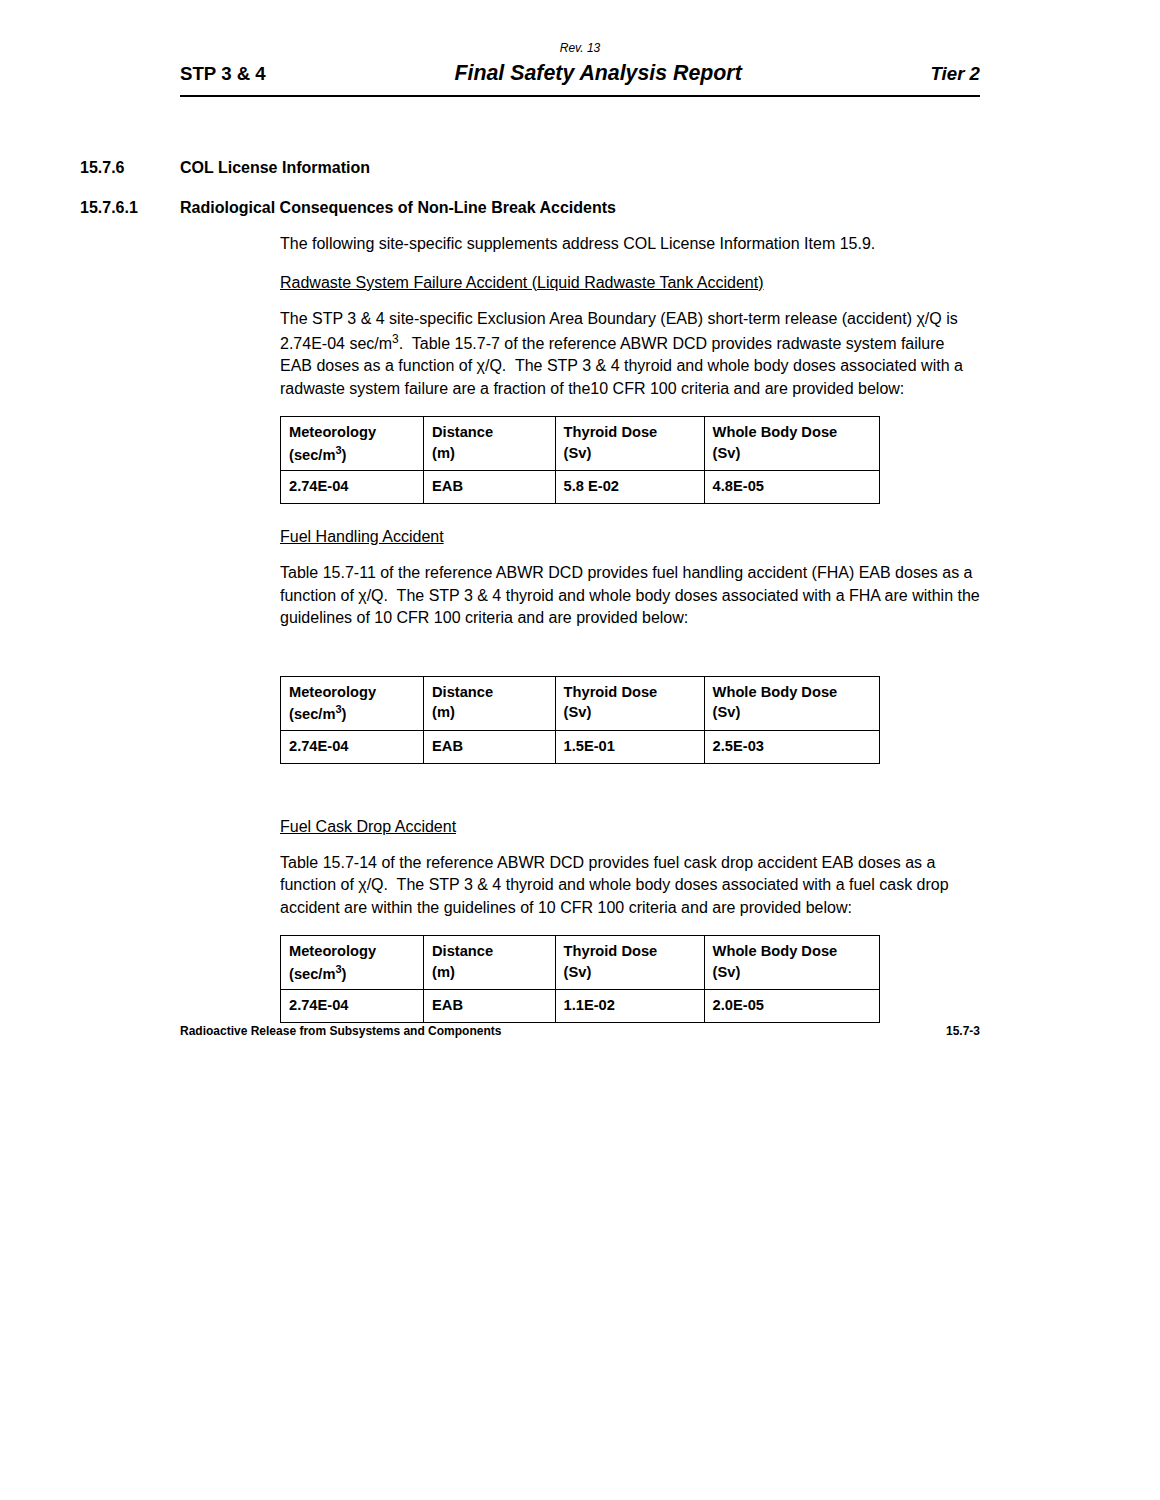Rev. 13
STP 3 & 4
Final Safety Analysis Report
Tier 2
15.7.6 COL License Information
15.7.6.1 Radiological Consequences of Non-Line Break Accidents
The following site-specific supplements address COL License Information Item 15.9.
Radwaste System Failure Accident (Liquid Radwaste Tank Accident)
The STP 3 & 4 site-specific Exclusion Area Boundary (EAB) short-term release (accident) χ/Q is 2.74E-04 sec/m3. Table 15.7-7 of the reference ABWR DCD provides radwaste system failure EAB doses as a function of χ/Q. The STP 3 & 4 thyroid and whole body doses associated with a radwaste system failure are a fraction of the10 CFR 100 criteria and are provided below:
| Meteorology (sec/m 3 ) | Distance (m) | Thyroid Dose (Sv) | Whole Body Dose (Sv) |
| --- | --- | --- | --- |
| 2.74E-04 | EAB | 5.8 E-02 | 4.8E-05 |
Fuel Handling Accident
Table 15.7-11 of the reference ABWR DCD provides fuel handling accident (FHA) EAB doses as a function of χ/Q. The STP 3 & 4 thyroid and whole body doses associated with a FHA are within the guidelines of 10 CFR 100 criteria and are provided below:
| Meteorology (sec/m 3 ) | Distance (m) | Thyroid Dose (Sv) | Whole Body Dose (Sv) |
| --- | --- | --- | --- |
| 2.74E-04 | EAB | 1.5E-01 | 2.5E-03 |
Fuel Cask Drop Accident
Table 15.7-14 of the reference ABWR DCD provides fuel cask drop accident EAB doses as a function of χ/Q. The STP 3 & 4 thyroid and whole body doses associated with a fuel cask drop accident are within the guidelines of 10 CFR 100 criteria and are provided below:
| Meteorology (sec/m 3 ) | Distance (m) | Thyroid Dose (Sv) | Whole Body Dose (Sv) |
| --- | --- | --- | --- |
| 2.74E-04 | EAB | 1.1E-02 | 2.0E-05 |
Radioactive Release from Subsystems and Components
15.7-3